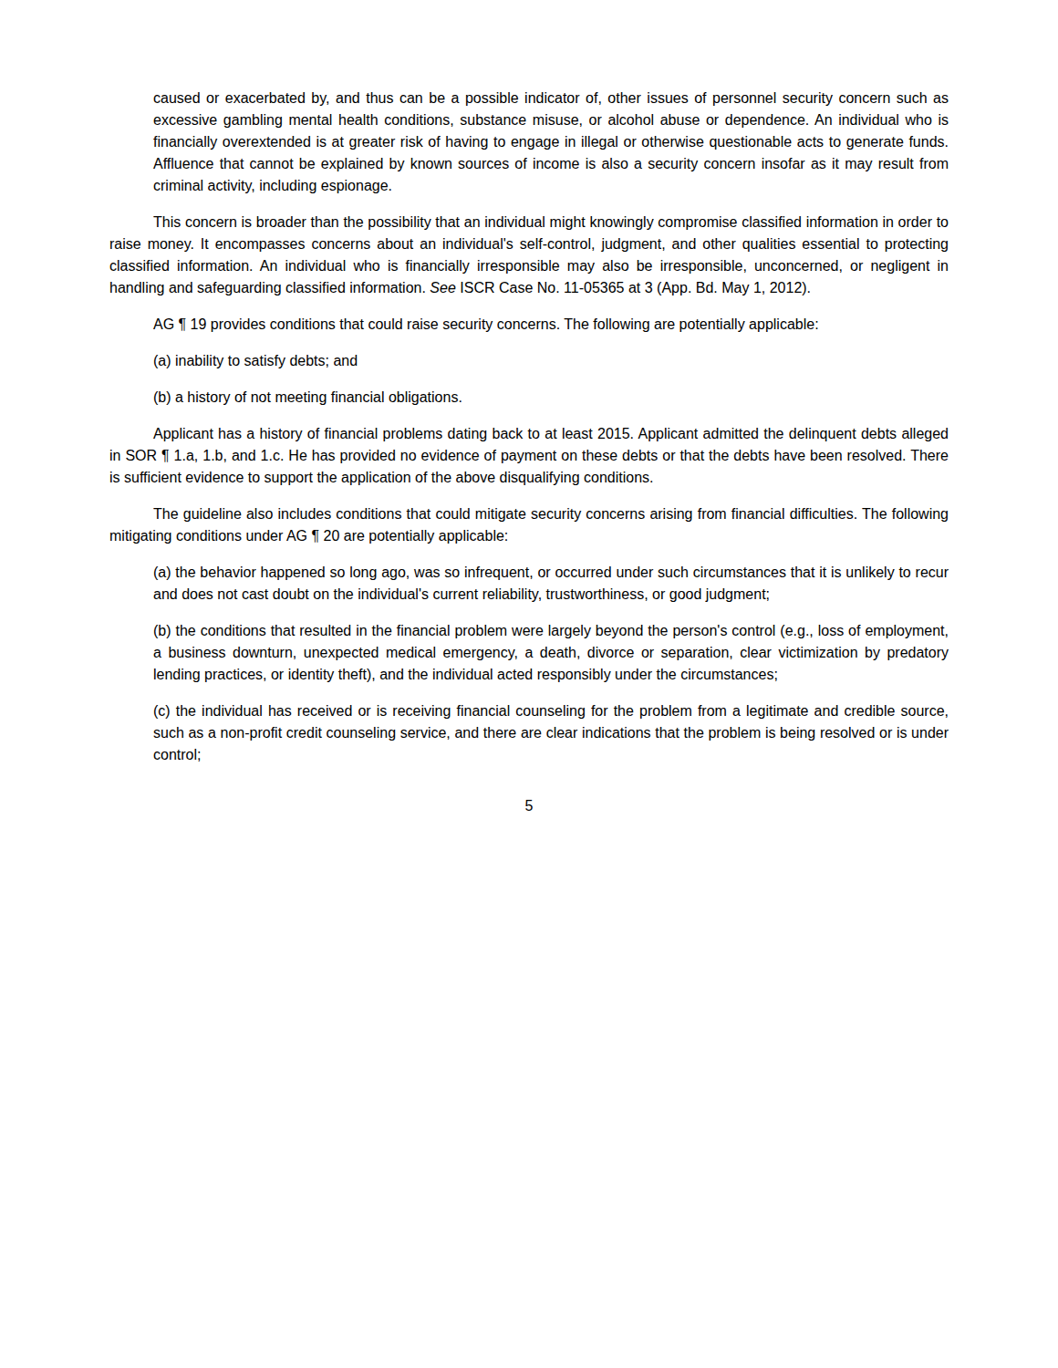caused or exacerbated by, and thus can be a possible indicator of, other issues of personnel security concern such as excessive gambling mental health conditions, substance misuse, or alcohol abuse or dependence. An individual who is financially overextended is at greater risk of having to engage in illegal or otherwise questionable acts to generate funds. Affluence that cannot be explained by known sources of income is also a security concern insofar as it may result from criminal activity, including espionage.
This concern is broader than the possibility that an individual might knowingly compromise classified information in order to raise money. It encompasses concerns about an individual's self-control, judgment, and other qualities essential to protecting classified information. An individual who is financially irresponsible may also be irresponsible, unconcerned, or negligent in handling and safeguarding classified information. See ISCR Case No. 11-05365 at 3 (App. Bd. May 1, 2012).
AG ¶ 19 provides conditions that could raise security concerns. The following are potentially applicable:
(a) inability to satisfy debts; and
(b) a history of not meeting financial obligations.
Applicant has a history of financial problems dating back to at least 2015. Applicant admitted the delinquent debts alleged in SOR ¶ 1.a, 1.b, and 1.c. He has provided no evidence of payment on these debts or that the debts have been resolved. There is sufficient evidence to support the application of the above disqualifying conditions.
The guideline also includes conditions that could mitigate security concerns arising from financial difficulties. The following mitigating conditions under AG ¶ 20 are potentially applicable:
(a) the behavior happened so long ago, was so infrequent, or occurred under such circumstances that it is unlikely to recur and does not cast doubt on the individual's current reliability, trustworthiness, or good judgment;
(b) the conditions that resulted in the financial problem were largely beyond the person's control (e.g., loss of employment, a business downturn, unexpected medical emergency, a death, divorce or separation, clear victimization by predatory lending practices, or identity theft), and the individual acted responsibly under the circumstances;
(c) the individual has received or is receiving financial counseling for the problem from a legitimate and credible source, such as a non-profit credit counseling service, and there are clear indications that the problem is being resolved or is under control;
5